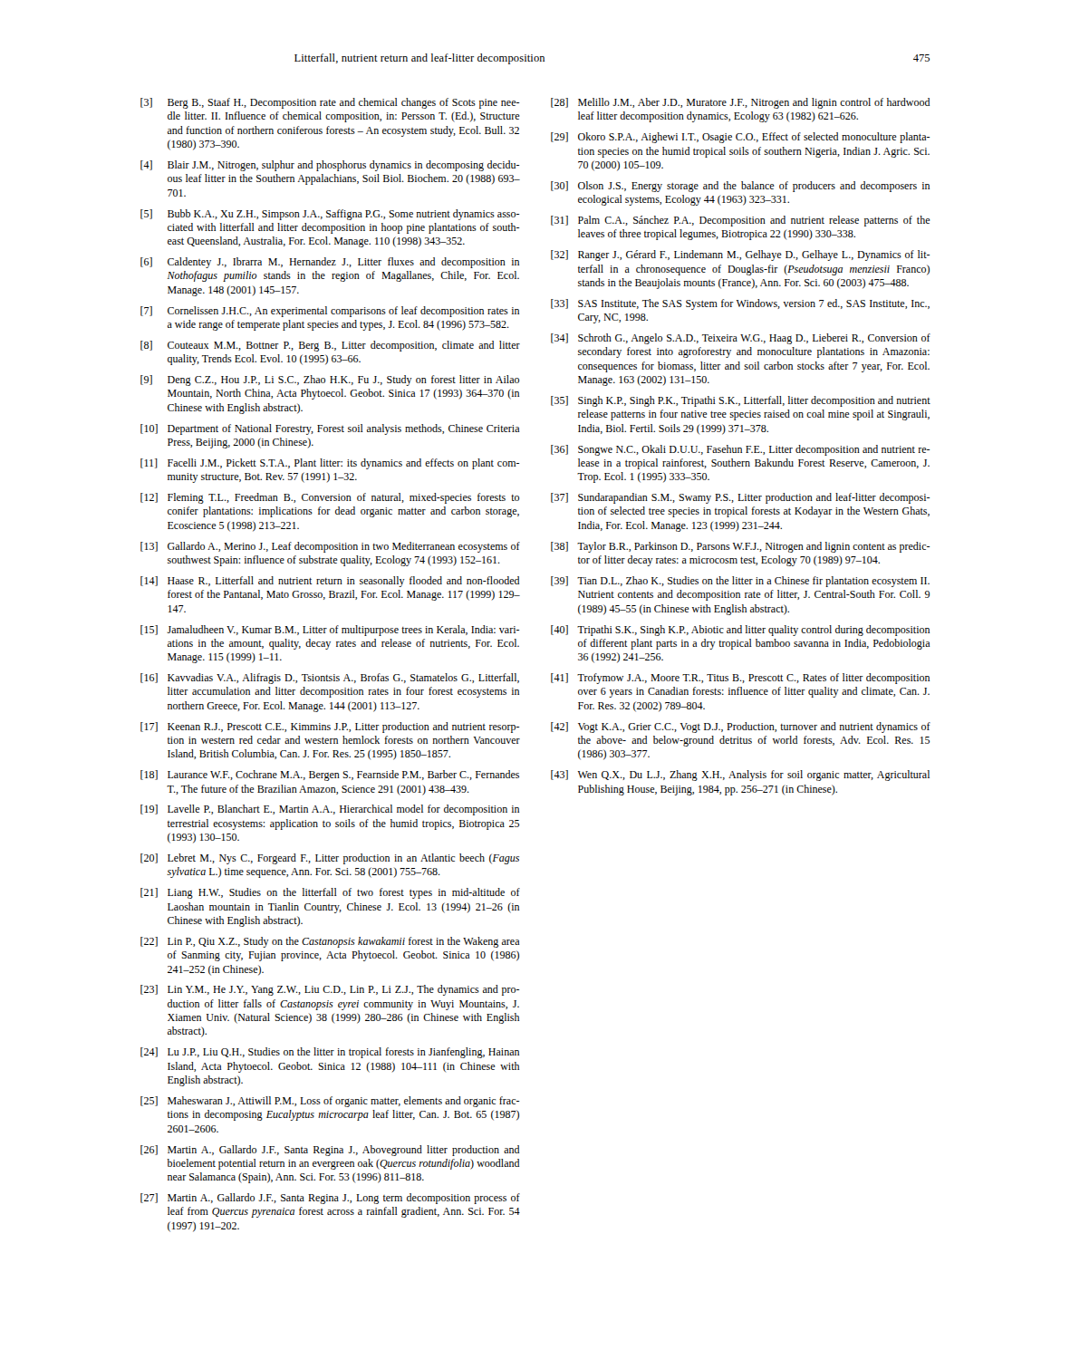Litterfall, nutrient return and leaf-litter decomposition 475
[3] Berg B., Staaf H., Decomposition rate and chemical changes of Scots pine needle litter. II. Influence of chemical composition, in: Persson T. (Ed.), Structure and function of northern coniferous forests – An ecosystem study, Ecol. Bull. 32 (1980) 373–390.
[4] Blair J.M., Nitrogen, sulphur and phosphorus dynamics in decomposing deciduous leaf litter in the Southern Appalachians, Soil Biol. Biochem. 20 (1988) 693–701.
[5] Bubb K.A., Xu Z.H., Simpson J.A., Saffigna P.G., Some nutrient dynamics associated with litterfall and litter decomposition in hoop pine plantations of southeast Queensland, Australia, For. Ecol. Manage. 110 (1998) 343–352.
[6] Caldentey J., Ibrarra M., Hernandez J., Litter fluxes and decomposition in Nothofagus pumilio stands in the region of Magallanes, Chile, For. Ecol. Manage. 148 (2001) 145–157.
[7] Cornelissen J.H.C., An experimental comparisons of leaf decomposition rates in a wide range of temperate plant species and types, J. Ecol. 84 (1996) 573–582.
[8] Couteaux M.M., Bottner P., Berg B., Litter decomposition, climate and litter quality, Trends Ecol. Evol. 10 (1995) 63–66.
[9] Deng C.Z., Hou J.P., Li S.C., Zhao H.K., Fu J., Study on forest litter in Ailao Mountain, North China, Acta Phytoecol. Geobot. Sinica 17 (1993) 364–370 (in Chinese with English abstract).
[10] Department of National Forestry, Forest soil analysis methods, Chinese Criteria Press, Beijing, 2000 (in Chinese).
[11] Facelli J.M., Pickett S.T.A., Plant litter: its dynamics and effects on plant community structure, Bot. Rev. 57 (1991) 1–32.
[12] Fleming T.L., Freedman B., Conversion of natural, mixed-species forests to conifer plantations: implications for dead organic matter and carbon storage, Ecoscience 5 (1998) 213–221.
[13] Gallardo A., Merino J., Leaf decomposition in two Mediterranean ecosystems of southwest Spain: influence of substrate quality, Ecology 74 (1993) 152–161.
[14] Haase R., Litterfall and nutrient return in seasonally flooded and non-flooded forest of the Pantanal, Mato Grosso, Brazil, For. Ecol. Manage. 117 (1999) 129–147.
[15] Jamaludheen V., Kumar B.M., Litter of multipurpose trees in Kerala, India: variations in the amount, quality, decay rates and release of nutrients, For. Ecol. Manage. 115 (1999) 1–11.
[16] Kavvadias V.A., Alifragis D., Tsiontsis A., Brofas G., Stamatelos G., Litterfall, litter accumulation and litter decomposition rates in four forest ecosystems in northern Greece, For. Ecol. Manage. 144 (2001) 113–127.
[17] Keenan R.J., Prescott C.E., Kimmins J.P., Litter production and nutrient resorption in western red cedar and western hemlock forests on northern Vancouver Island, British Columbia, Can. J. For. Res. 25 (1995) 1850–1857.
[18] Laurance W.F., Cochrane M.A., Bergen S., Fearnside P.M., Barber C., Fernandes T., The future of the Brazilian Amazon, Science 291 (2001) 438–439.
[19] Lavelle P., Blanchart E., Martin A.A., Hierarchical model for decomposition in terrestrial ecosystems: application to soils of the humid tropics, Biotropica 25 (1993) 130–150.
[20] Lebret M., Nys C., Forgeard F., Litter production in an Atlantic beech (Fagus sylvatica L.) time sequence, Ann. For. Sci. 58 (2001) 755–768.
[21] Liang H.W., Studies on the litterfall of two forest types in mid-altitude of Laoshan mountain in Tianlin Country, Chinese J. Ecol. 13 (1994) 21–26 (in Chinese with English abstract).
[22] Lin P., Qiu X.Z., Study on the Castanopsis kawakamii forest in the Wakeng area of Sanming city, Fujian province, Acta Phytoecol. Geobot. Sinica 10 (1986) 241–252 (in Chinese).
[23] Lin Y.M., He J.Y., Yang Z.W., Liu C.D., Lin P., Li Z.J., The dynamics and production of litter falls of Castanopsis eyrei community in Wuyi Mountains, J. Xiamen Univ. (Natural Science) 38 (1999) 280–286 (in Chinese with English abstract).
[24] Lu J.P., Liu Q.H., Studies on the litter in tropical forests in Jianfengling, Hainan Island, Acta Phytoecol. Geobot. Sinica 12 (1988) 104–111 (in Chinese with English abstract).
[25] Maheswaran J., Attiwill P.M., Loss of organic matter, elements and organic fractions in decomposing Eucalyptus microcarpa leaf litter, Can. J. Bot. 65 (1987) 2601–2606.
[26] Martin A., Gallardo J.F., Santa Regina J., Aboveground litter production and bioelement potential return in an evergreen oak (Quercus rotundifolia) woodland near Salamanca (Spain), Ann. Sci. For. 53 (1996) 811–818.
[27] Martin A., Gallardo J.F., Santa Regina J., Long term decomposition process of leaf from Quercus pyrenaica forest across a rainfall gradient, Ann. Sci. For. 54 (1997) 191–202.
[28] Melillo J.M., Aber J.D., Muratore J.F., Nitrogen and lignin control of hardwood leaf litter decomposition dynamics, Ecology 63 (1982) 621–626.
[29] Okoro S.P.A., Aighewi I.T., Osagie C.O., Effect of selected monoculture plantation species on the humid tropical soils of southern Nigeria, Indian J. Agric. Sci. 70 (2000) 105–109.
[30] Olson J.S., Energy storage and the balance of producers and decomposers in ecological systems, Ecology 44 (1963) 323–331.
[31] Palm C.A., Sánchez P.A., Decomposition and nutrient release patterns of the leaves of three tropical legumes, Biotropica 22 (1990) 330–338.
[32] Ranger J., Gérard F., Lindemann M., Gelhaye D., Gelhaye L., Dynamics of litterfall in a chronosequence of Douglas-fir (Pseudotsuga menziesii Franco) stands in the Beaujolais mounts (France), Ann. For. Sci. 60 (2003) 475–488.
[33] SAS Institute, The SAS System for Windows, version 7 ed., SAS Institute, Inc., Cary, NC, 1998.
[34] Schroth G., Angelo S.A.D., Teixeira W.G., Haag D., Lieberei R., Conversion of secondary forest into agroforestry and monoculture plantations in Amazonia: consequences for biomass, litter and soil carbon stocks after 7 year, For. Ecol. Manage. 163 (2002) 131–150.
[35] Singh K.P., Singh P.K., Tripathi S.K., Litterfall, litter decomposition and nutrient release patterns in four native tree species raised on coal mine spoil at Singrauli, India, Biol. Fertil. Soils 29 (1999) 371–378.
[36] Songwe N.C., Okali D.U.U., Fasehun F.E., Litter decomposition and nutrient release in a tropical rainforest, Southern Bakundu Forest Reserve, Cameroon, J. Trop. Ecol. 1 (1995) 333–350.
[37] Sundarapandian S.M., Swamy P.S., Litter production and leaf-litter decomposition of selected tree species in tropical forests at Kodayar in the Western Ghats, India, For. Ecol. Manage. 123 (1999) 231–244.
[38] Taylor B.R., Parkinson D., Parsons W.F.J., Nitrogen and lignin content as predictor of litter decay rates: a microcosm test, Ecology 70 (1989) 97–104.
[39] Tian D.L., Zhao K., Studies on the litter in a Chinese fir plantation ecosystem II. Nutrient contents and decomposition rate of litter, J. Central-South For. Coll. 9 (1989) 45–55 (in Chinese with English abstract).
[40] Tripathi S.K., Singh K.P., Abiotic and litter quality control during decomposition of different plant parts in a dry tropical bamboo savanna in India, Pedobiologia 36 (1992) 241–256.
[41] Trofymow J.A., Moore T.R., Titus B., Prescott C., Rates of litter decomposition over 6 years in Canadian forests: influence of litter quality and climate, Can. J. For. Res. 32 (2002) 789–804.
[42] Vogt K.A., Grier C.C., Vogt D.J., Production, turnover and nutrient dynamics of the above- and below-ground detritus of world forests, Adv. Ecol. Res. 15 (1986) 303–377.
[43] Wen Q.X., Du L.J., Zhang X.H., Analysis for soil organic matter, Agricultural Publishing House, Beijing, 1984, pp. 256–271 (in Chinese).